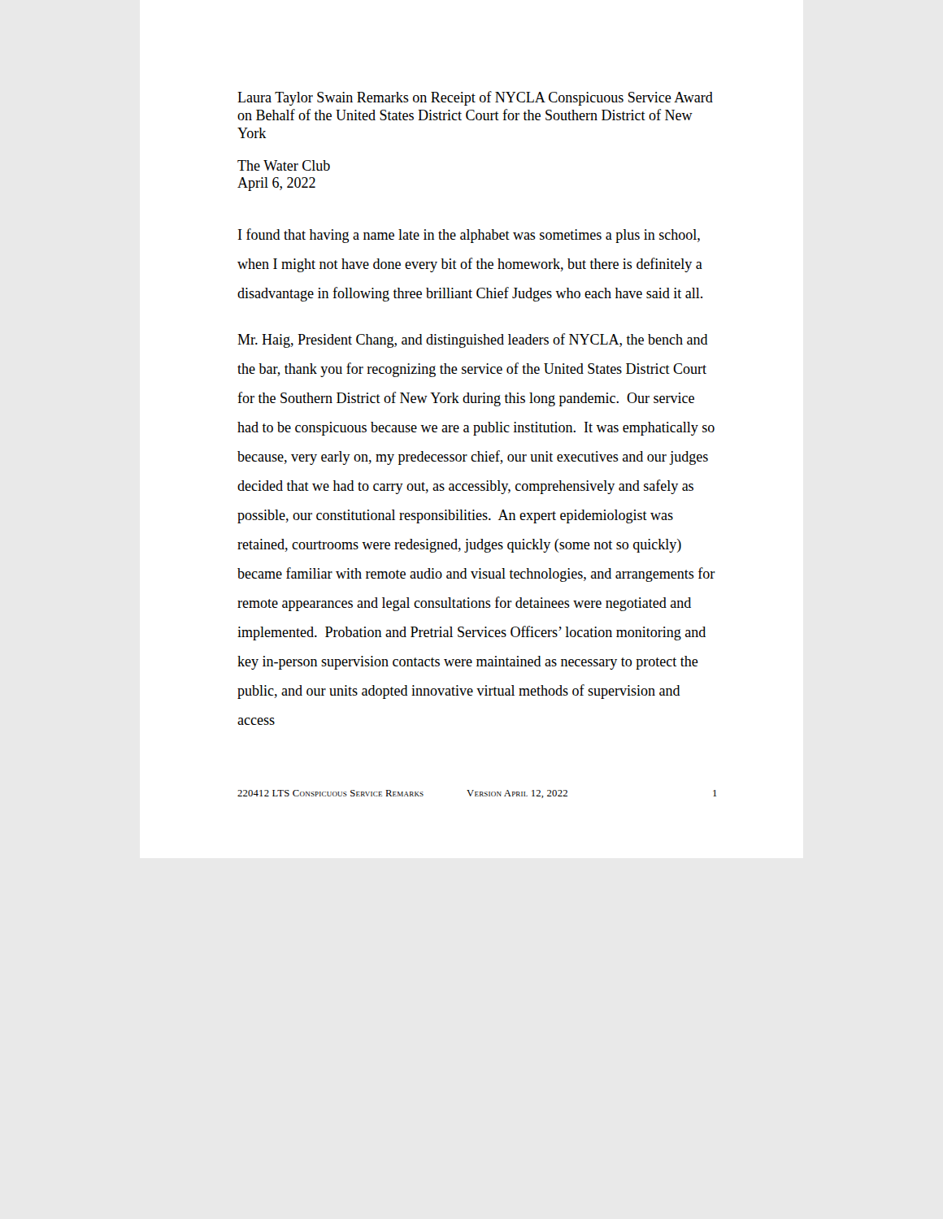Laura Taylor Swain Remarks on Receipt of NYCLA Conspicuous Service Award on Behalf of the United States District Court for the Southern District of New York
The Water Club
April 6, 2022
I found that having a name late in the alphabet was sometimes a plus in school, when I might not have done every bit of the homework, but there is definitely a disadvantage in following three brilliant Chief Judges who each have said it all.
Mr. Haig, President Chang, and distinguished leaders of NYCLA, the bench and the bar, thank you for recognizing the service of the United States District Court for the Southern District of New York during this long pandemic. Our service had to be conspicuous because we are a public institution. It was emphatically so because, very early on, my predecessor chief, our unit executives and our judges decided that we had to carry out, as accessibly, comprehensively and safely as possible, our constitutional responsibilities. An expert epidemiologist was retained, courtrooms were redesigned, judges quickly (some not so quickly) became familiar with remote audio and visual technologies, and arrangements for remote appearances and legal consultations for detainees were negotiated and implemented. Probation and Pretrial Services Officers’ location monitoring and key in-person supervision contacts were maintained as necessary to protect the public, and our units adopted innovative virtual methods of supervision and access
220412 LTS Conspicuous Service Remarks Version April 12, 2022 1